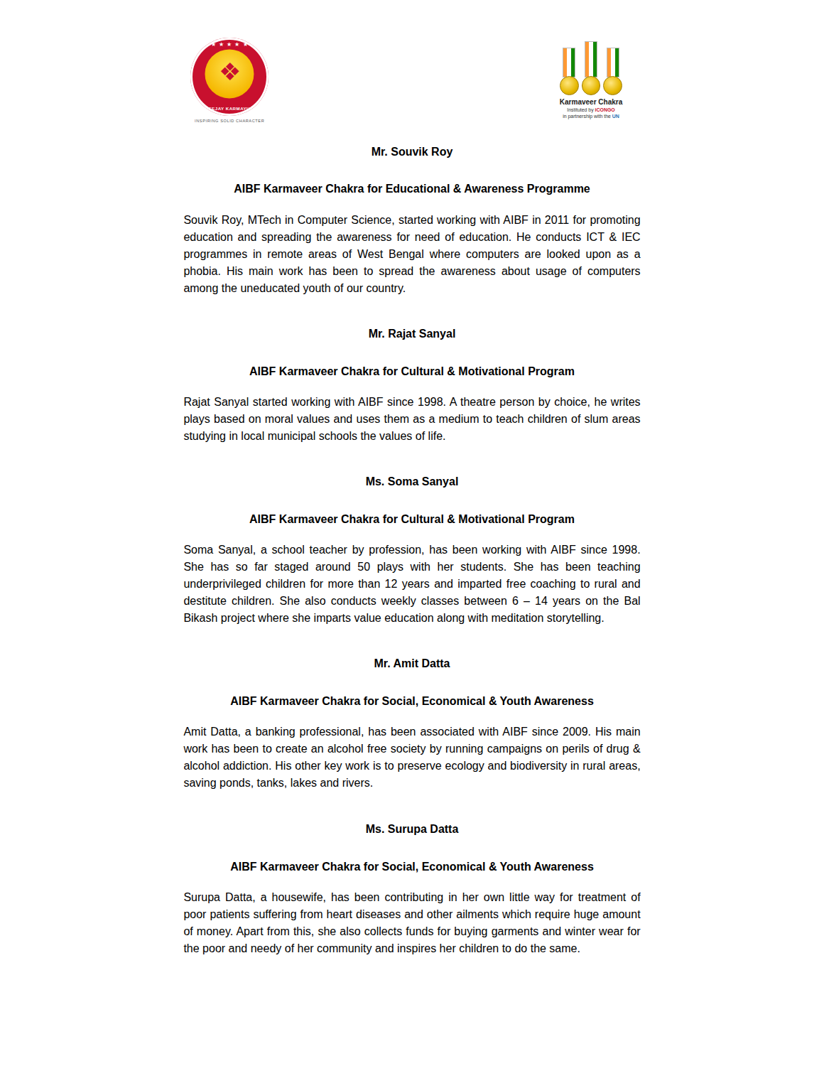★ ★ ★ ★ ★
❖
APEEJAY KARMAYUGA
Inspiring Solid Character
Karmaveer Chakra
Instituted by iCONGO
in partnership with the UN
Mr. Souvik Roy
AIBF Karmaveer Chakra for Educational & Awareness Programme
Souvik Roy, MTech in Computer Science, started working with AIBF in 2011 for promoting education and spreading the awareness for need of education. He conducts ICT & IEC programmes in remote areas of West Bengal where computers are looked upon as a phobia. His main work has been to spread the awareness about usage of computers among the uneducated youth of our country.
Mr. Rajat Sanyal
AIBF Karmaveer Chakra for Cultural & Motivational Program
Rajat Sanyal started working with AIBF since 1998. A theatre person by choice, he writes plays based on moral values and uses them as a medium to teach children of slum areas studying in local municipal schools the values of life.
Ms. Soma Sanyal
AIBF Karmaveer Chakra for Cultural & Motivational Program
Soma Sanyal, a school teacher by profession, has been working with AIBF since 1998. She has so far staged around 50 plays with her students. She has been teaching underprivileged children for more than 12 years and imparted free coaching to rural and destitute children. She also conducts weekly classes between 6 – 14 years on the Bal Bikash project where she imparts value education along with meditation storytelling.
Mr. Amit Datta
AIBF Karmaveer Chakra for Social, Economical & Youth Awareness
Amit Datta, a banking professional, has been associated with AIBF since 2009. His main work has been to create an alcohol free society by running campaigns on perils of drug & alcohol addiction. His other key work is to preserve ecology and biodiversity in rural areas, saving ponds, tanks, lakes and rivers.
Ms. Surupa Datta
AIBF Karmaveer Chakra for Social, Economical & Youth Awareness
Surupa Datta, a housewife, has been contributing in her own little way for treatment of poor patients suffering from heart diseases and other ailments which require huge amount of money. Apart from this, she also collects funds for buying garments and winter wear for the poor and needy of her community and inspires her children to do the same.